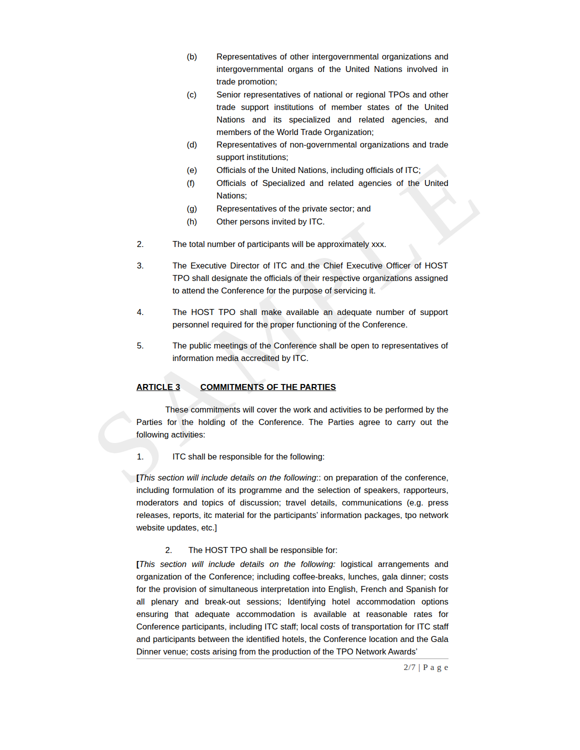SAMPLE
| (b) | Representatives of other intergovernmental organizations and intergovernmental organs of the United Nations involved in trade promotion; |
| (c) | Senior representatives of national or regional TPOs and other trade support institutions of member states of the United Nations and its specialized and related agencies, and members of the World Trade Organization; |
| (d) | Representatives of non-governmental organizations and trade support institutions; |
| (e) | Officials of the United Nations, including officials of ITC; |
| (f) | Officials of Specialized and related agencies of the United Nations; |
| (g) | Representatives of the private sector; and |
| (h) | Other persons invited by ITC. |
| 2. | The total number of participants will be approximately xxx. |
| 3. | The Executive Director of ITC and the Chief Executive Officer of HOST TPO shall designate the officials of their respective organizations assigned to attend the Conference for the purpose of servicing it. |
| 4. | The HOST TPO shall make available an adequate number of support personnel required for the proper functioning of the Conference. |
| 5. | The public meetings of the Conference shall be open to representatives of information media accredited by ITC. |
ARTICLE 3 COMMITMENTS OF THE PARTIES
These commitments will cover the work and activities to be performed by the Parties for the holding of the Conference. The Parties agree to carry out the following activities:
| 1. | ITC shall be responsible for the following: |
[This section will include details on the following:: on preparation of the conference, including formulation of its programme and the selection of speakers, rapporteurs, moderators and topics of discussion; travel details, communications (e.g. press releases, reports, itc material for the participants’ information packages, tpo network website updates, etc.]
2. The HOST TPO shall be responsible for:
[This section will include details on the following: logistical arrangements and organization of the Conference; including coffee-breaks, lunches, gala dinner; costs for the provision of simultaneous interpretation into English, French and Spanish for all plenary and break-out sessions; Identifying hotel accommodation options ensuring that adequate accommodation is available at reasonable rates for Conference participants, including ITC staff; local costs of transportation for ITC staff and participants between the identified hotels, the Conference location and the Gala Dinner venue; costs arising from the production of the TPO Network Awards’
2/7 | P a g e